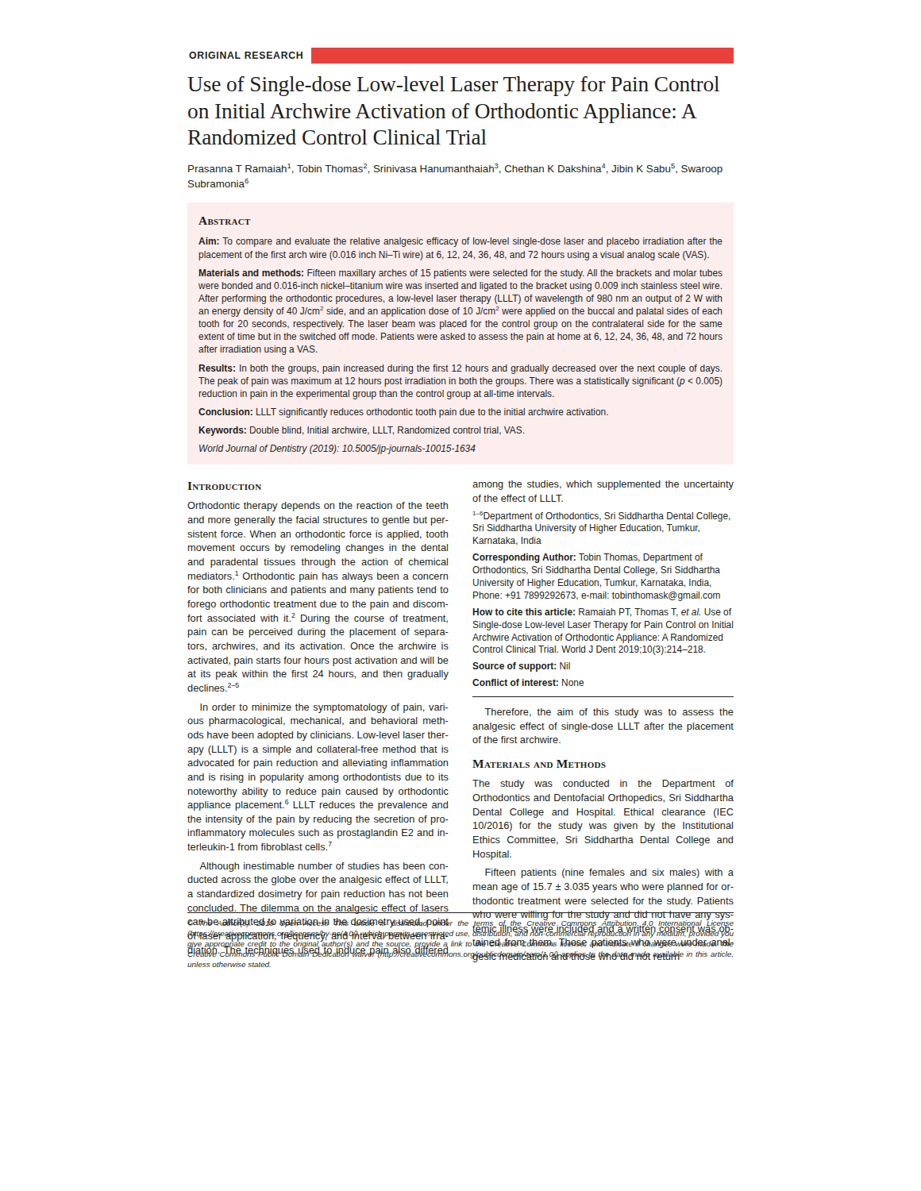ORIGINAL RESEARCH
Use of Single-dose Low-level Laser Therapy for Pain Control on Initial Archwire Activation of Orthodontic Appliance: A Randomized Control Clinical Trial
Prasanna T Ramaiah1, Tobin Thomas2, Srinivasa Hanumanthaiah3, Chethan K Dakshina4, Jibin K Sabu5, Swaroop Subramonia6
Abstract
Aim: To compare and evaluate the relative analgesic efficacy of low-level single-dose laser and placebo irradiation after the placement of the first arch wire (0.016 inch Ni–Ti wire) at 6, 12, 24, 36, 48, and 72 hours using a visual analog scale (VAS).
Materials and methods: Fifteen maxillary arches of 15 patients were selected for the study. All the brackets and molar tubes were bonded and 0.016-inch nickel–titanium wire was inserted and ligated to the bracket using 0.009 inch stainless steel wire. After performing the orthodontic procedures, a low-level laser therapy (LLLT) of wavelength of 980 nm an output of 2 W with an energy density of 40 J/cm2 side, and an application dose of 10 J/cm2 were applied on the buccal and palatal sides of each tooth for 20 seconds, respectively. The laser beam was placed for the control group on the contralateral side for the same extent of time but in the switched off mode. Patients were asked to assess the pain at home at 6, 12, 24, 36, 48, and 72 hours after irradiation using a VAS.
Results: In both the groups, pain increased during the first 12 hours and gradually decreased over the next couple of days. The peak of pain was maximum at 12 hours post irradiation in both the groups. There was a statistically significant (p < 0.005) reduction in pain in the experimental group than the control group at all-time intervals.
Conclusion: LLLT significantly reduces orthodontic tooth pain due to the initial archwire activation.
Keywords: Double blind, Initial archwire, LLLT, Randomized control trial, VAS.
World Journal of Dentistry (2019): 10.5005/jp-journals-10015-1634
Introduction
Orthodontic therapy depends on the reaction of the teeth and more generally the facial structures to gentle but persistent force. When an orthodontic force is applied, tooth movement occurs by remodeling changes in the dental and paradental tissues through the action of chemical mediators.1 Orthodontic pain has always been a concern for both clinicians and patients and many patients tend to forego orthodontic treatment due to the pain and discomfort associated with it.2 During the course of treatment, pain can be perceived during the placement of separators, archwires, and its activation. Once the archwire is activated, pain starts four hours post activation and will be at its peak within the first 24 hours, and then gradually declines.2–5
In order to minimize the symptomatology of pain, various pharmacological, mechanical, and behavioral methods have been adopted by clinicians. Low-level laser therapy (LLLT) is a simple and collateral-free method that is advocated for pain reduction and alleviating inflammation and is rising in popularity among orthodontists due to its noteworthy ability to reduce pain caused by orthodontic appliance placement.6 LLLT reduces the prevalence and the intensity of the pain by reducing the secretion of pro-inflammatory molecules such as prostaglandin E2 and interleukin-1 from fibroblast cells.7
Although inestimable number of studies has been conducted across the globe over the analgesic effect of LLLT, a standardized dosimetry for pain reduction has not been concluded. The dilemma on the analgesic effect of lasers can be attributed to variation in the dosimetry used, point of laser application, frequency, and interval between irradiation. The techniques used to induce pain also differed among the studies, which supplemented the uncertainty of the effect of LLLT.
1–6Department of Orthodontics, Sri Siddhartha Dental College, Sri Siddhartha University of Higher Education, Tumkur, Karnataka, India
Corresponding Author: Tobin Thomas, Department of Orthodontics, Sri Siddhartha Dental College, Sri Siddhartha University of Higher Education, Tumkur, Karnataka, India, Phone: +91 7899292673, e-mail: tobinthomask@gmail.com
How to cite this article: Ramaiah PT, Thomas T, et al. Use of Single-dose Low-level Laser Therapy for Pain Control on Initial Archwire Activation of Orthodontic Appliance: A Randomized Control Clinical Trial. World J Dent 2019;10(3):214–218.
Source of support: Nil
Conflict of interest: None
Therefore, the aim of this study was to assess the analgesic effect of single-dose LLLT after the placement of the first archwire.
Materials and Methods
The study was conducted in the Department of Orthodontics and Dentofacial Orthopedics, Sri Siddhartha Dental College and Hospital. Ethical clearance (IEC 10/2016) for the study was given by the Institutional Ethics Committee, Sri Siddhartha Dental College and Hospital.
Fifteen patients (nine females and six males) with a mean age of 15.7 ± 3.035 years who were planned for orthodontic treatment were selected for the study. Patients who were willing for the study and did not have any systemic illness were included and a written consent was obtained from them. Those patients who were under analgesic medication and those who did not return
© The Author(s). 2019 Open Access This article is distributed under the terms of the Creative Commons Attribution 4.0 International License (https://creativecommons.org/licenses/by-nc/4.0/), which permits unrestricted use, distribution, and non-commercial reproduction in any medium, provided you give appropriate credit to the original author(s) and the source, provide a link to the Creative Commons license, and indicate if changes were made. The Creative Commons Public Domain Dedication waiver (http://creativecommons.org/publicdomain/zero/1.0/) applies to the data made available in this article, unless otherwise stated.